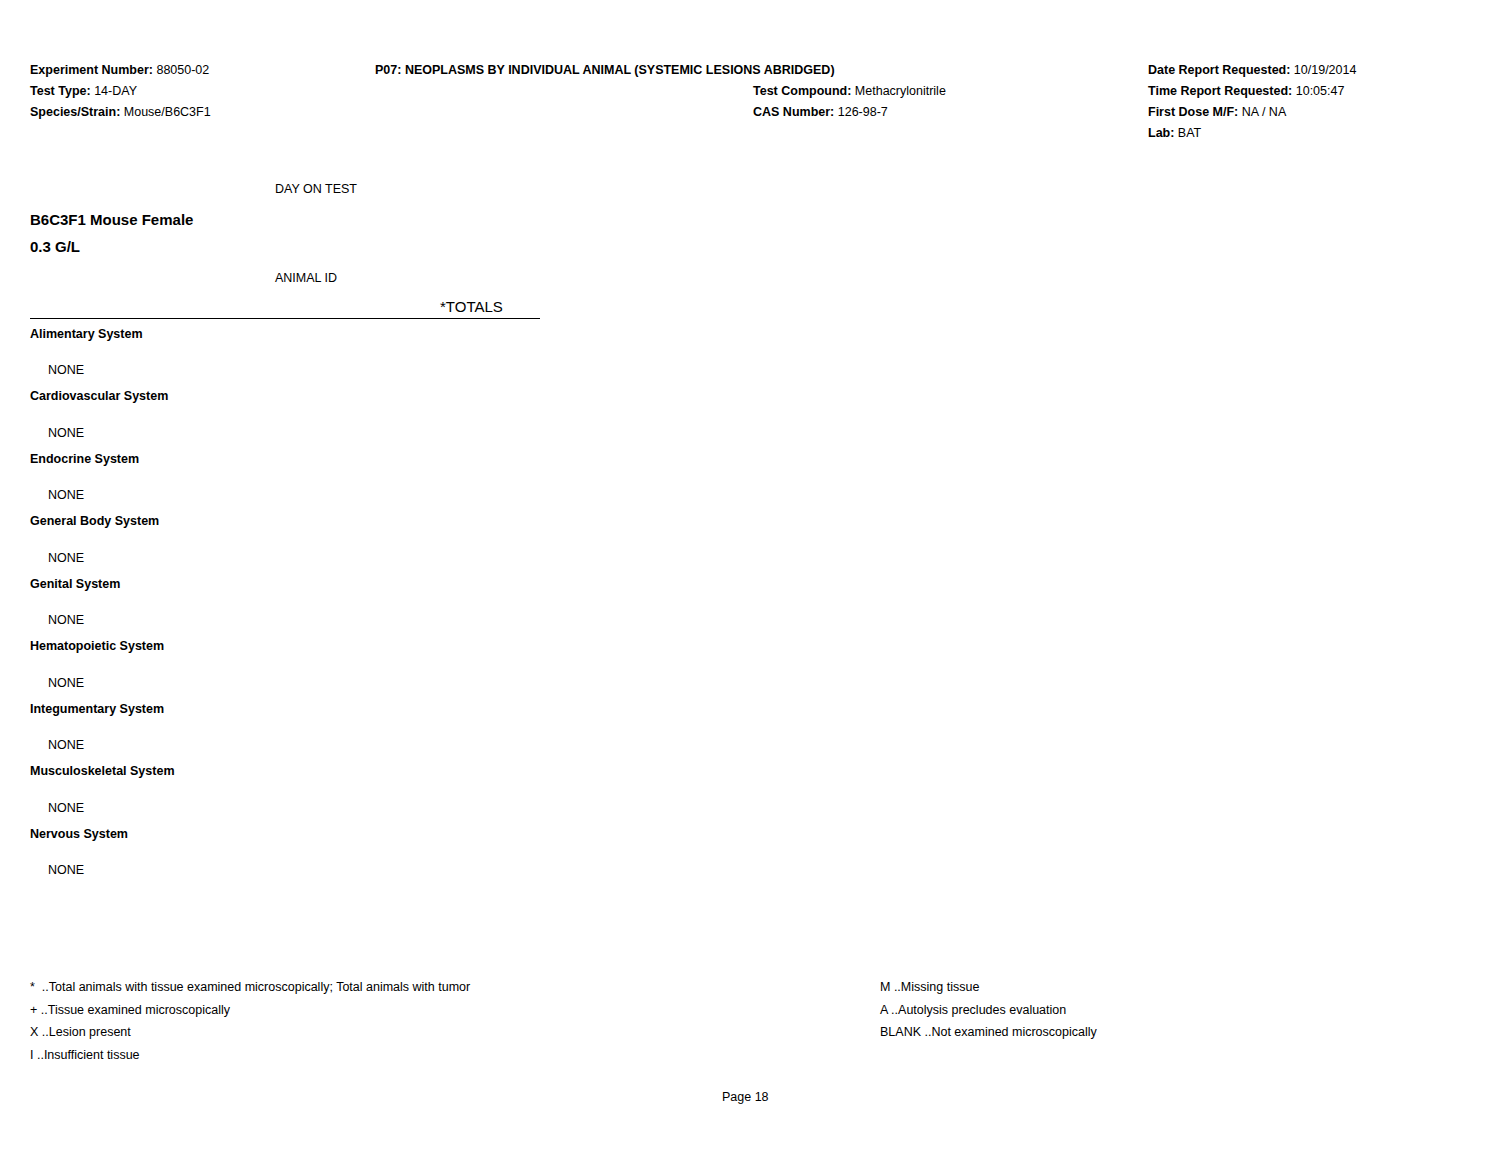Experiment Number: 88050-02
Test Type: 14-DAY
Species/Strain: Mouse/B6C3F1
P07: NEOPLASMS BY INDIVIDUAL ANIMAL (SYSTEMIC LESIONS ABRIDGED)
Test Compound: Methacrylonitrile
CAS Number: 126-98-7
Date Report Requested: 10/19/2014
Time Report Requested: 10:05:47
First Dose M/F: NA / NA
Lab: BAT
DAY ON TEST
B6C3F1 Mouse Female
0.3 G/L
ANIMAL ID
*TOTALS
Alimentary System
NONE
Cardiovascular System
NONE
Endocrine System
NONE
General Body System
NONE
Genital System
NONE
Hematopoietic System
NONE
Integumentary System
NONE
Musculoskeletal System
NONE
Nervous System
NONE
* ..Total animals with tissue examined microscopically; Total animals with tumor
+ ..Tissue examined microscopically
X ..Lesion present
I ..Insufficient tissue
M ..Missing tissue
A ..Autolysis precludes evaluation
BLANK ..Not examined microscopically
Page 18